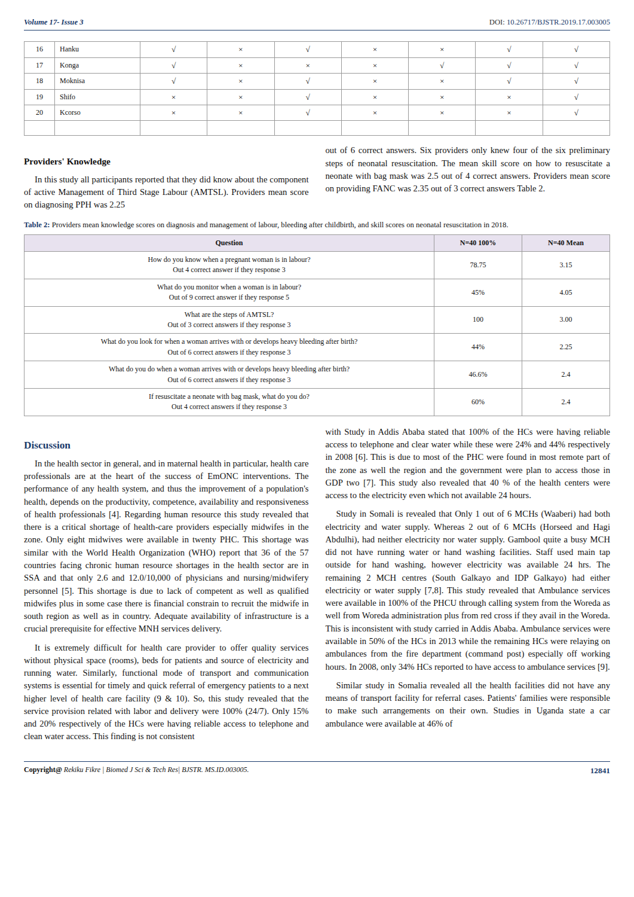Volume 17- Issue 3
DOI: 10.26717/BJSTR.2019.17.003005
| 16 | Hanku | √ | × | √ | × | × | √ | √ |
| 17 | Konga | √ | × | × | × | √ | √ | √ |
| 18 | Moknisa | √ | × | √ | × | × | √ | √ |
| 19 | Shifo | × | × | √ | × | × | × | √ |
| 20 | Kcorso | × | × | √ | × | × | × | √ |
Providers' Knowledge
In this study all participants reported that they did know about the component of active Management of Third Stage Labour (AMTSL). Providers mean score on diagnosing PPH was 2.25
out of 6 correct answers. Six providers only knew four of the six preliminary steps of neonatal resuscitation. The mean skill score on how to resuscitate a neonate with bag mask was 2.5 out of 4 correct answers. Providers mean score on providing FANC was 2.35 out of 3 correct answers Table 2.
Table 2: Providers mean knowledge scores on diagnosis and management of labour, bleeding after childbirth, and skill scores on neonatal resuscitation in 2018.
| Question | N=40 100% | N=40 Mean |
| --- | --- | --- |
| How do you know when a pregnant woman is in labour? Out 4 correct answer if they response 3 | 78.75 | 3.15 |
| What do you monitor when a woman is in labour? Out of 9 correct answer if they response 5 | 45% | 4.05 |
| What are the steps of AMTSL? Out of 3 correct answers if they response 3 | 100 | 3.00 |
| What do you look for when a woman arrives with or develops heavy bleeding after birth? Out of 6 correct answers if they response 3 | 44% | 2.25 |
| What do you do when a woman arrives with or develops heavy bleeding after birth? Out of 6 correct answers if they response 3 | 46.6% | 2.4 |
| If resuscitate a neonate with bag mask, what do you do? Out 4 correct answers if they response 3 | 60% | 2.4 |
Discussion
In the health sector in general, and in maternal health in particular, health care professionals are at the heart of the success of EmONC interventions. The performance of any health system, and thus the improvement of a population's health, depends on the productivity, competence, availability and responsiveness of health professionals [4]. Regarding human resource this study revealed that there is a critical shortage of health-care providers especially midwifes in the zone. Only eight midwives were available in twenty PHC. This shortage was similar with the World Health Organization (WHO) report that 36 of the 57 countries facing chronic human resource shortages in the health sector are in SSA and that only 2.6 and 12.0/10,000 of physicians and nursing/midwifery personnel [5]. This shortage is due to lack of competent as well as qualified midwifes plus in some case there is financial constrain to recruit the midwife in south region as well as in country. Adequate availability of infrastructure is a crucial prerequisite for effective MNH services delivery.
It is extremely difficult for health care provider to offer quality services without physical space (rooms), beds for patients and source of electricity and running water. Similarly, functional mode of transport and communication systems is essential for timely and quick referral of emergency patients to a next higher level of health care facility (9 & 10). So, this study revealed that the service provision related with labor and delivery were 100% (24/7). Only 15% and 20% respectively of the HCs were having reliable access to telephone and clean water access. This finding is not consistent
with Study in Addis Ababa stated that 100% of the HCs were having reliable access to telephone and clear water while these were 24% and 44% respectively in 2008 [6]. This is due to most of the PHC were found in most remote part of the zone as well the region and the government were plan to access those in GDP two [7]. This study also revealed that 40 % of the health centers were access to the electricity even which not available 24 hours.
Study in Somali is revealed that Only 1 out of 6 MCHs (Waaberi) had both electricity and water supply. Whereas 2 out of 6 MCHs (Horseed and Hagi Abdulhi), had neither electricity nor water supply. Gambool quite a busy MCH did not have running water or hand washing facilities. Staff used main tap outside for hand washing, however electricity was available 24 hrs. The remaining 2 MCH centres (South Galkayo and IDP Galkayo) had either electricity or water supply [7,8]. This study revealed that Ambulance services were available in 100% of the PHCU through calling system from the Woreda as well from Woreda administration plus from red cross if they avail in the Woreda. This is inconsistent with study carried in Addis Ababa. Ambulance services were available in 50% of the HCs in 2013 while the remaining HCs were relaying on ambulances from the fire department (command post) especially off working hours. In 2008, only 34% HCs reported to have access to ambulance services [9].
Similar study in Somalia revealed all the health facilities did not have any means of transport facility for referral cases. Patients' families were responsible to make such arrangements on their own. Studies in Uganda state a car ambulance were available at 46% of
Copyright@ Rekiku Fikre | Biomed J Sci & Tech Res| BJSTR. MS.ID.003005.
12841